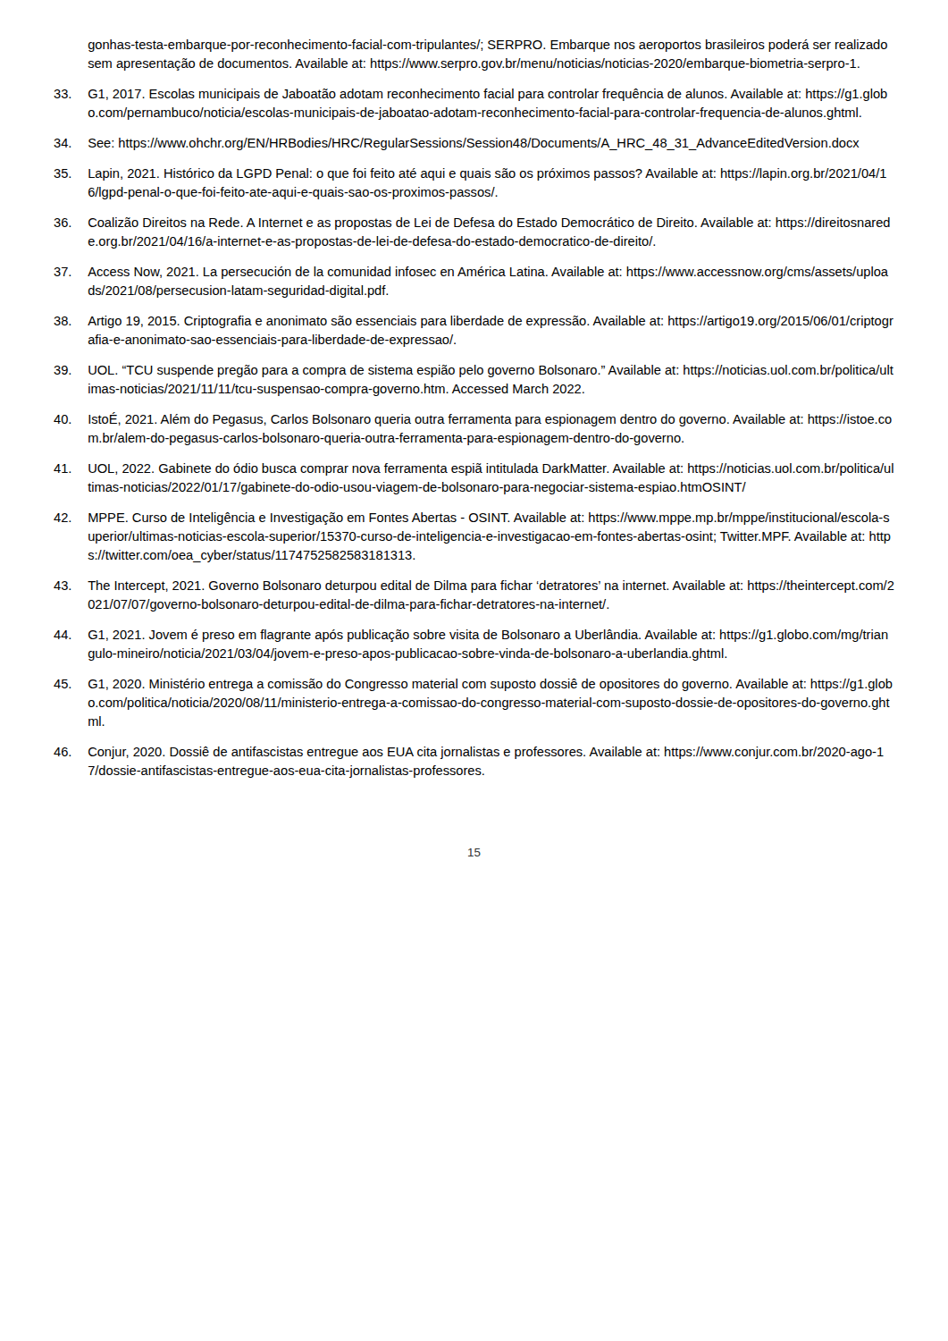gonhas-testa-embarque-por-reconhecimento-facial-com-tripulantes/; SERPRO. Embarque nos aeroportos brasileiros poderá ser realizado sem apresentação de documentos. Available at: https://www.serpro.gov.br/menu/noticias/noticias-2020/embarque-biome­tria-serpro-1.
33. G1, 2017. Escolas municipais de Jaboatão adotam reconhecimento facial para controlar frequência de alunos. Available at: https://g1.globo.com/pernambuco/noticia/escolas-mu­nicipais-de-jaboatao-adotam-reconhecimento-facial-para-controlar-frequencia-de-alunos.ghtml.
34. See: https://www.ohchr.org/EN/HRBodies/HRC/RegularSessions/Session48/Docu­ments/A_HRC_48_31_AdvanceEditedVersion.docx
35. Lapin, 2021. Histórico da LGPD Penal: o que foi feito até aqui e quais são os próximos passos? Available at: https://lapin.org.br/2021/04/16/lgpd-penal-o-que-foi-feito-ate-aqui-e-quais-sao-os-proximos-passos/.
36. Coalizão Direitos na Rede. A Internet e as propostas de Lei de Defesa do Estado Democrático de Direito. Available at: https://direitosnarede.org.br/2021/04/16/a-internet-e-as-propostas-de-lei-de-defesa-do-estado-democratico-de-direito/.
37. Access Now, 2021. La persecución de la comunidad infosec en América Latina. Available at: https://www.accessnow.org/cms/assets/uploads/2021/08/persecusion-latam-seguri­dad-digital.pdf.
38. Artigo 19, 2015. Criptografia e anonimato são essenciais para liberdade de expressão. Available at: https://artigo19.org/2015/06/01/criptografia-e-anonimato-sao-essenciais-pa­ra-liberdade-de-expressao/.
39. UOL. “TCU suspende pregão para a compra de sistema espião pelo governo Bolsonaro.” Available at: https://noticias.uol.com.br/politica/ultimas-noticias/2021/11/11/tcu-suspen­sao-compra-governo.htm. Accessed March 2022.
40. IstoÉ, 2021. Além do Pegasus, Carlos Bolsonaro queria outra ferramenta para espiona­gem dentro do governo. Available at: https://istoe.com.br/alem-do-pegasus-carlos-bolson­aro-queria-outra-ferramenta-para-espionagem-dentro-do-governo.
41. UOL, 2022. Gabinete do ódio busca comprar nova ferramenta espiã intitulada DarkMat­ter. Available at: https://noticias.uol.com.br/politica/ultimas-noticias/2022/01/17/gabi­nete-do-odio-usou-viagem-de-bolsonaro-para-negociar-sistema-espiao.htmOSINT/
42. MPPE. Curso de Inteligência e Investigação em Fontes Abertas - OSINT. Available at: https://www.mppe.mp.br/mppe/institucional/escola-superior/ultimas-noticias-escola-su­perior/15370-curso-de-inteligencia-e-investigacao-em-fontes-abertas-osint; Twitter.MPF. Available at: https://twitter.com/oea_cyber/status/1174752582583181313.
43. The Intercept, 2021. Governo Bolsonaro deturpou edital de Dilma para fichar ‘detratores’ na internet. Available at: https://theintercept.com/2021/07/07/governo-bolsonaro-detur­pou-edital-de-dilma-para-fichar-detratores-na-internet/.
44. G1, 2021. Jovem é preso em flagrante após publicação sobre visita de Bolsonaro a Uber­lândia. Available at: https://g1.globo.com/mg/triangulo-mineiro/noticia/2021/03/04/jo­vem-e-preso-apos-publicacao-sobre-vinda-de-bolsonaro-a-uberlandia.ghtml.
45. G1, 2020. Ministério entrega a comissão do Congresso material com suposto dossiê de opositores do governo. Available at: https://g1.globo.com/politica/noticia/2020/08/11/ministerio-entrega-a-comissao-do-congresso-material-com-suposto-dossie-de-oposi­tores-do-governo.ghtml.
46. Conjur, 2020. Dossiê de antifascistas entregue aos EUA cita jornalistas e professores. Available at: https://www.conjur.com.br/2020-ago-17/dossie-antifascistas-entreg­ue-aos-eua-cita-jornalistas-professores.
15